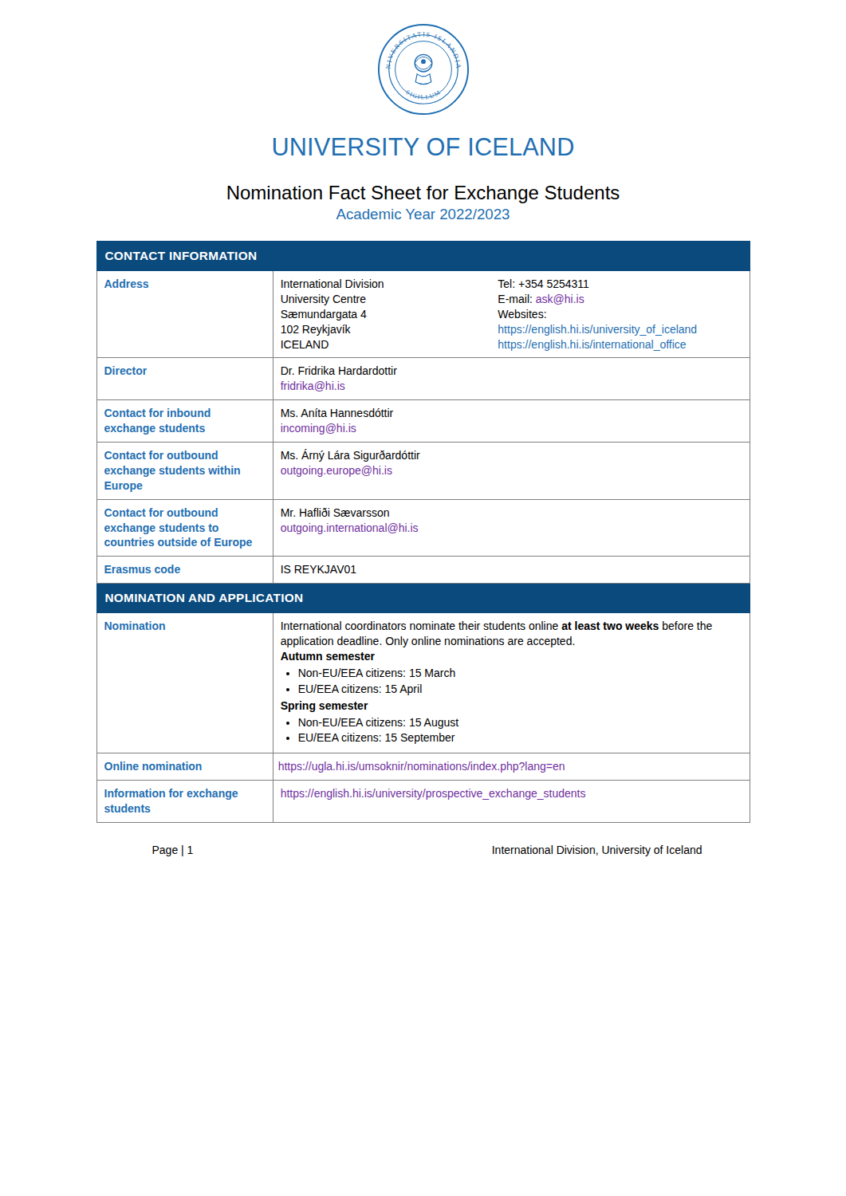UNIVERSITATIS ISLANDIAE SIGILLUM
UNIVERSITY OF ICELAND
Nomination Fact Sheet for Exchange Students
Academic Year 2022/2023
| CONTACT INFORMATION |
| --- |
| Address | International Division University Centre Sæmundargata 4 102 Reykjavík ICELAND Tel: +354 5254311 E-mail: ask@hi.is Websites: https://english.hi.is/university_of_iceland https://english.hi.is/international_office |
| Director | Dr. Fridrika Hardardottir fridrika@hi.is |
| Contact for inbound exchange students | Ms. Aníta Hannesdóttir incoming@hi.is |
| Contact for outbound exchange students within Europe | Ms. Árný Lára Sigurðardóttir outgoing.europe@hi.is |
| Contact for outbound exchange students to countries outside of Europe | Mr. Hafliði Sævarsson outgoing.international@hi.is |
| Erasmus code | IS REYKJAV01 |
| NOMINATION AND APPLICATION |
| Nomination | International coordinators nominate their students online at least two weeks before the application deadline. Only online nominations are accepted. Autumn semester Non-EU/EEA citizens: 15 March EU/EEA citizens: 15 April Spring semester Non-EU/EEA citizens: 15 August EU/EEA citizens: 15 September |
| Online nomination | https://ugla.hi.is/umsoknir/nominations/index.php?lang=en |
| Information for exchange students | https://english.hi.is/university/prospective_exchange_students |
Page | 1
International Division, University of Iceland